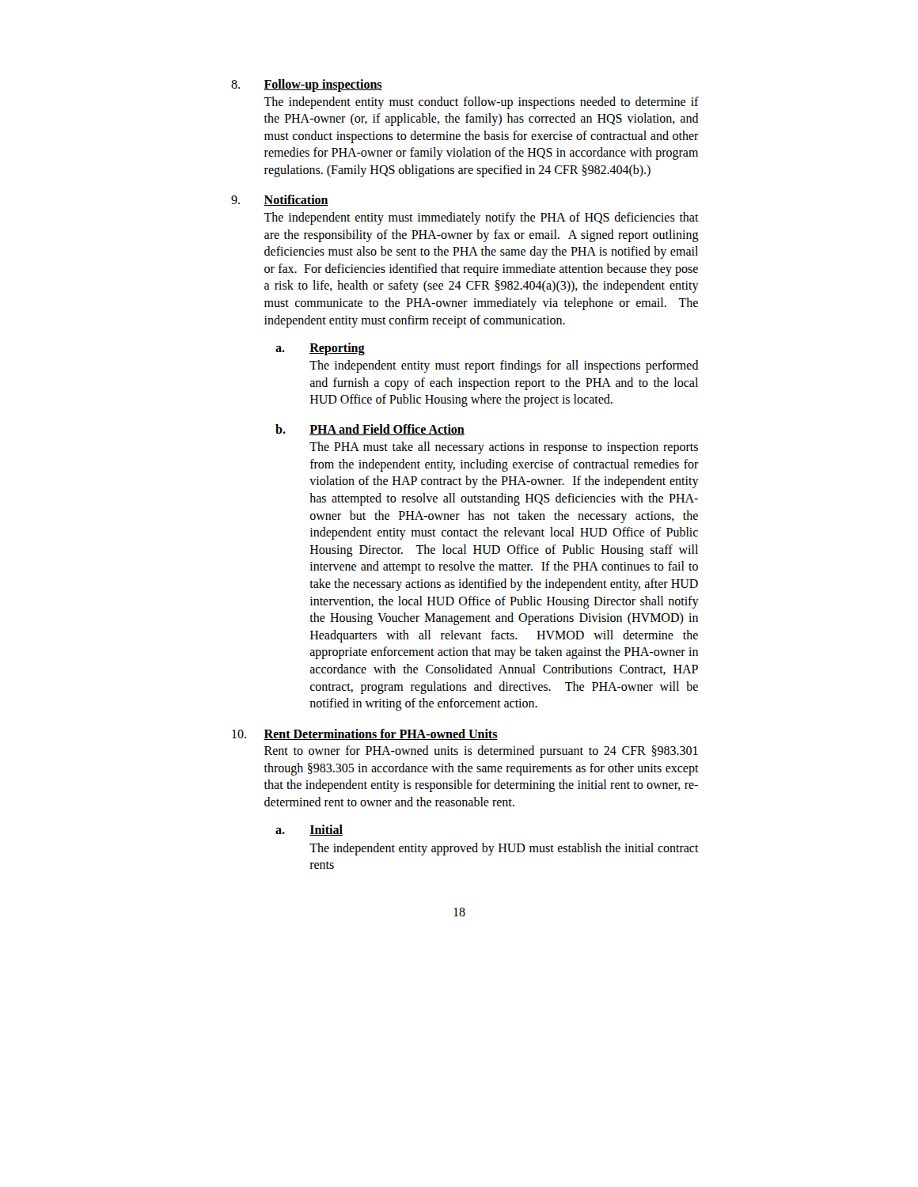8. Follow-up inspections
The independent entity must conduct follow-up inspections needed to determine if the PHA-owner (or, if applicable, the family) has corrected an HQS violation, and must conduct inspections to determine the basis for exercise of contractual and other remedies for PHA-owner or family violation of the HQS in accordance with program regulations. (Family HQS obligations are specified in 24 CFR §982.404(b).)
9. Notification
The independent entity must immediately notify the PHA of HQS deficiencies that are the responsibility of the PHA-owner by fax or email. A signed report outlining deficiencies must also be sent to the PHA the same day the PHA is notified by email or fax. For deficiencies identified that require immediate attention because they pose a risk to life, health or safety (see 24 CFR §982.404(a)(3)), the independent entity must communicate to the PHA-owner immediately via telephone or email. The independent entity must confirm receipt of communication.
a. Reporting
The independent entity must report findings for all inspections performed and furnish a copy of each inspection report to the PHA and to the local HUD Office of Public Housing where the project is located.
b. PHA and Field Office Action
The PHA must take all necessary actions in response to inspection reports from the independent entity, including exercise of contractual remedies for violation of the HAP contract by the PHA-owner. If the independent entity has attempted to resolve all outstanding HQS deficiencies with the PHA-owner but the PHA-owner has not taken the necessary actions, the independent entity must contact the relevant local HUD Office of Public Housing Director. The local HUD Office of Public Housing staff will intervene and attempt to resolve the matter. If the PHA continues to fail to take the necessary actions as identified by the independent entity, after HUD intervention, the local HUD Office of Public Housing Director shall notify the Housing Voucher Management and Operations Division (HVMOD) in Headquarters with all relevant facts. HVMOD will determine the appropriate enforcement action that may be taken against the PHA-owner in accordance with the Consolidated Annual Contributions Contract, HAP contract, program regulations and directives. The PHA-owner will be notified in writing of the enforcement action.
10. Rent Determinations for PHA-owned Units
Rent to owner for PHA-owned units is determined pursuant to 24 CFR §983.301 through §983.305 in accordance with the same requirements as for other units except that the independent entity is responsible for determining the initial rent to owner, re-determined rent to owner and the reasonable rent.
a. Initial
The independent entity approved by HUD must establish the initial contract rents
18